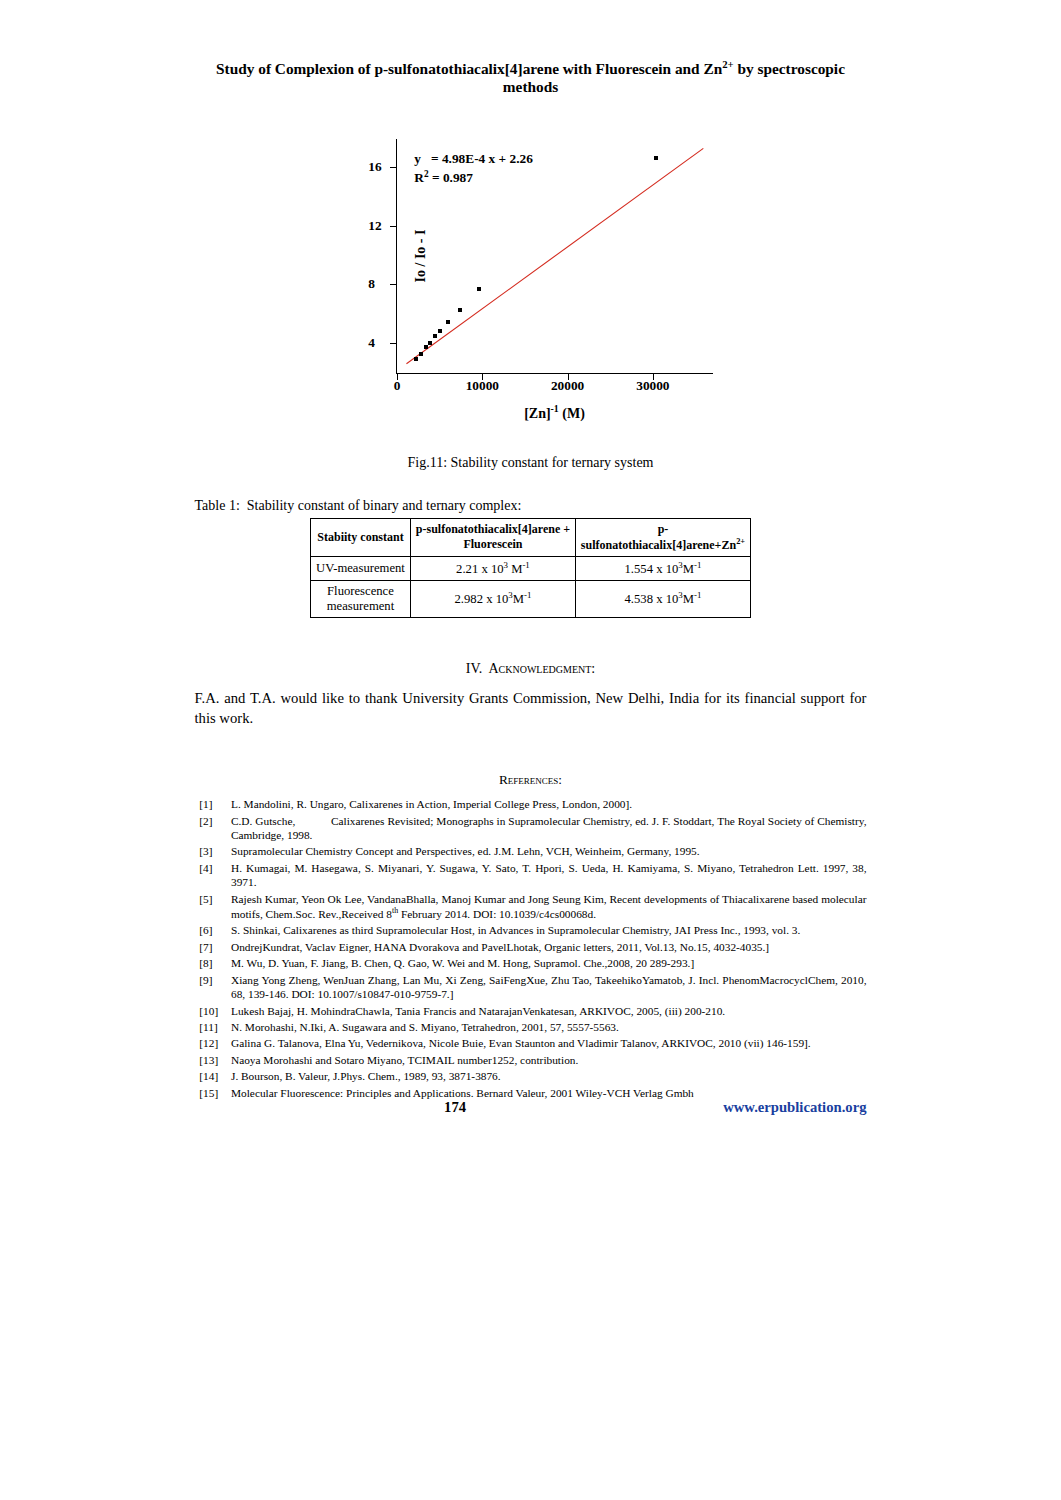Study of Complexion of p-sulfonatothiacalix[4]arene with Fluorescein and Zn2+ by spectroscopic methods
y = 4.98E-4 x + 2.26
R2 = 0.987
16
12
8
4
0
10000
20000
30000
Io / Io - I
[Zn]-1 (M)
Fig.11: Stability constant for ternary system
Table 1: Stability constant of binary and ternary complex:
| Stabiity constant | p-sulfonatothiacalix[4]arene + Fluorescein | p-sulfonatothiacalix[4]arene+Zn 2+ |
| --- | --- | --- |
| UV-measurement | 2.21 x 10 3 M -1 | 1.554 x 10 3 M -1 |
| Fluorescence measurement | 2.982 x 10 3 M -1 | 4.538 x 10 3 M -1 |
IV. Acknowledgment:
F.A. and T.A. would like to thank University Grants Commission, New Delhi, India for its financial support for this work.
References:
L. Mandolini, R. Ungaro, Calixarenes in Action, Imperial College Press, London, 2000].
C.D. Gutsche, Calixarenes Revisited; Monographs in Supramolecular Chemistry, ed. J. F. Stoddart, The Royal Society of Chemistry, Cambridge, 1998.
Supramolecular Chemistry Concept and Perspectives, ed. J.M. Lehn, VCH, Weinheim, Germany, 1995.
H. Kumagai, M. Hasegawa, S. Miyanari, Y. Sugawa, Y. Sato, T. Hpori, S. Ueda, H. Kamiyama, S. Miyano, Tetrahedron Lett. 1997, 38, 3971.
Rajesh Kumar, Yeon Ok Lee, VandanaBhalla, Manoj Kumar and Jong Seung Kim, Recent developments of Thiacalixarene based molecular motifs, Chem.Soc. Rev.,Received 8th February 2014. DOI: 10.1039/c4cs00068d.
S. Shinkai, Calixarenes as third Supramolecular Host, in Advances in Supramolecular Chemistry, JAI Press Inc., 1993, vol. 3.
OndrejKundrat, Vaclav Eigner, HANA Dvorakova and PavelLhotak, Organic letters, 2011, Vol.13, No.15, 4032-4035.]
M. Wu, D. Yuan, F. Jiang, B. Chen, Q. Gao, W. Wei and M. Hong, Supramol. Che.,2008, 20 289-293.]
Xiang Yong Zheng, WenJuan Zhang, Lan Mu, Xi Zeng, SaiFengXue, Zhu Tao, TakeehikoYamatob, J. Incl. PhenomMacrocyclChem, 2010, 68, 139-146. DOI: 10.1007/s10847-010-9759-7.]
Lukesh Bajaj, H. MohindraChawla, Tania Francis and NatarajanVenkatesan, ARKIVOC, 2005, (iii) 200-210.
N. Morohashi, N.Iki, A. Sugawara and S. Miyano, Tetrahedron, 2001, 57, 5557-5563.
Galina G. Talanova, Elna Yu, Vedernikova, Nicole Buie, Evan Staunton and Vladimir Talanov, ARKIVOC, 2010 (vii) 146-159].
Naoya Morohashi and Sotaro Miyano, TCIMAIL number1252, contribution.
J. Bourson, B. Valeur, J.Phys. Chem., 1989, 93, 3871-3876.
Molecular Fluorescence: Principles and Applications. Bernard Valeur, 2001 Wiley-VCH Verlag Gmbh
174 www.erpublication.org